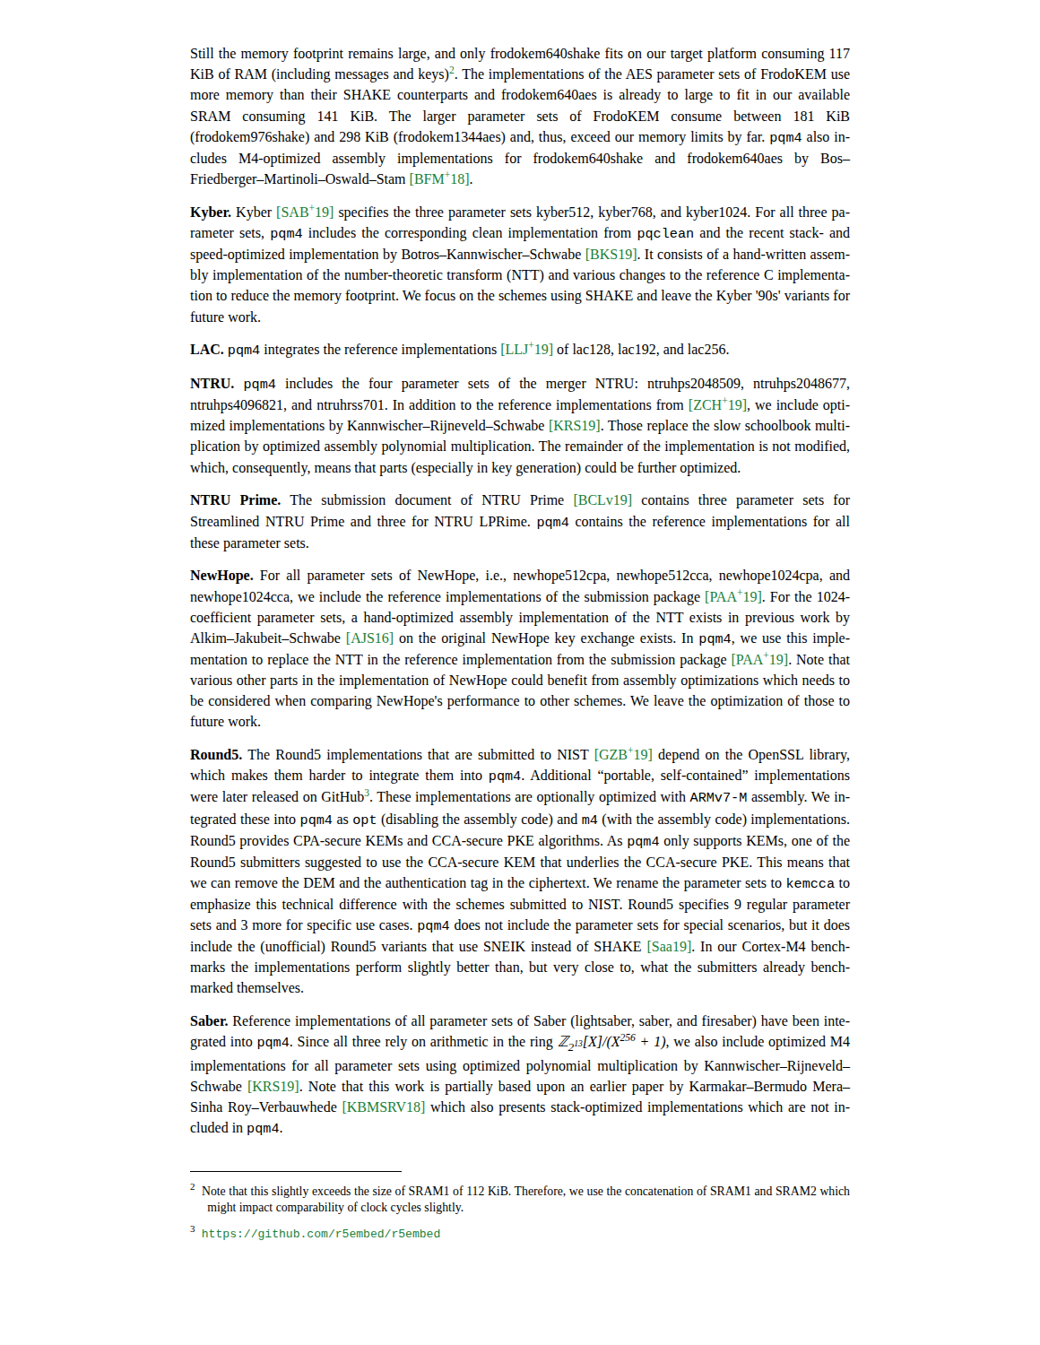Still the memory footprint remains large, and only frodokem640shake fits on our target platform consuming 117 KiB of RAM (including messages and keys)2. The implementations of the AES parameter sets of FrodoKEM use more memory than their SHAKE counterparts and frodokem640aes is already to large to fit in our available SRAM consuming 141 KiB. The larger parameter sets of FrodoKEM consume between 181 KiB (frodokem976shake) and 298 KiB (frodokem1344aes) and, thus, exceed our memory limits by far. pqm4 also includes M4-optimized assembly implementations for frodokem640shake and frodokem640aes by Bos–Friedberger–Martinoli–Oswald–Stam [BFM+18].
Kyber. Kyber [SAB+19] specifies the three parameter sets kyber512, kyber768, and kyber1024. For all three parameter sets, pqm4 includes the corresponding clean implementation from pqclean and the recent stack- and speed-optimized implementation by Botros–Kannwischer–Schwabe [BKS19]. It consists of a hand-written assembly implementation of the number-theoretic transform (NTT) and various changes to the reference C implementation to reduce the memory footprint. We focus on the schemes using SHAKE and leave the Kyber '90s' variants for future work.
LAC. pqm4 integrates the reference implementations [LLJ+19] of lac128, lac192, and lac256.
NTRU. pqm4 includes the four parameter sets of the merger NTRU: ntruhps2048509, ntruhps2048677, ntruhps4096821, and ntruhrss701. In addition to the reference implementations from [ZCH+19], we include optimized implementations by Kannwischer–Rijneveld–Schwabe [KRS19]. Those replace the slow schoolbook multiplication by optimized assembly polynomial multiplication. The remainder of the implementation is not modified, which, consequently, means that parts (especially in key generation) could be further optimized.
NTRU Prime. The submission document of NTRU Prime [BCLv19] contains three parameter sets for Streamlined NTRU Prime and three for NTRU LPRime. pqm4 contains the reference implementations for all these parameter sets.
NewHope. For all parameter sets of NewHope, i.e., newhope512cpa, newhope512cca, newhope1024cpa, and newhope1024cca, we include the reference implementations of the submission package [PAA+19]. For the 1024-coefficient parameter sets, a hand-optimized assembly implementation of the NTT exists in previous work by Alkim–Jakubeit–Schwabe [AJS16] on the original NewHope key exchange exists. In pqm4, we use this implementation to replace the NTT in the reference implementation from the submission package [PAA+19]. Note that various other parts in the implementation of NewHope could benefit from assembly optimizations which needs to be considered when comparing NewHope's performance to other schemes. We leave the optimization of those to future work.
Round5. The Round5 implementations that are submitted to NIST [GZB+19] depend on the OpenSSL library, which makes them harder to integrate them into pqm4. Additional “portable, self-contained” implementations were later released on GitHub3. These implementations are optionally optimized with ARMv7-M assembly. We integrated these into pqm4 as opt (disabling the assembly code) and m4 (with the assembly code) implementations. Round5 provides CPA-secure KEMs and CCA-secure PKE algorithms. As pqm4 only supports KEMs, one of the Round5 submitters suggested to use the CCA-secure KEM that underlies the CCA-secure PKE. This means that we can remove the DEM and the authentication tag in the ciphertext. We rename the parameter sets to kemcca to emphasize this technical difference with the schemes submitted to NIST. Round5 specifies 9 regular parameter sets and 3 more for specific use cases. pqm4 does not include the parameter sets for special scenarios, but it does include the (unofficial) Round5 variants that use SNEIK instead of SHAKE [Saa19]. In our Cortex-M4 benchmarks the implementations perform slightly better than, but very close to, what the submitters already benchmarked themselves.
Saber. Reference implementations of all parameter sets of Saber (lightsaber, saber, and firesaber) have been integrated into pqm4. Since all three rely on arithmetic in the ring ℤ213[X]/(X256 + 1), we also include optimized M4 implementations for all parameter sets using optimized polynomial multiplication by Kannwischer–Rijneveld–Schwabe [KRS19]. Note that this work is partially based upon an earlier paper by Karmakar–Bermudo Mera–Sinha Roy–Verbauwhede [KBMSRV18] which also presents stack-optimized implementations which are not included in pqm4.
2 Note that this slightly exceeds the size of SRAM1 of 112 KiB. Therefore, we use the concatenation of SRAM1 and SRAM2 which might impact comparability of clock cycles slightly.
3 https://github.com/r5embed/r5embed